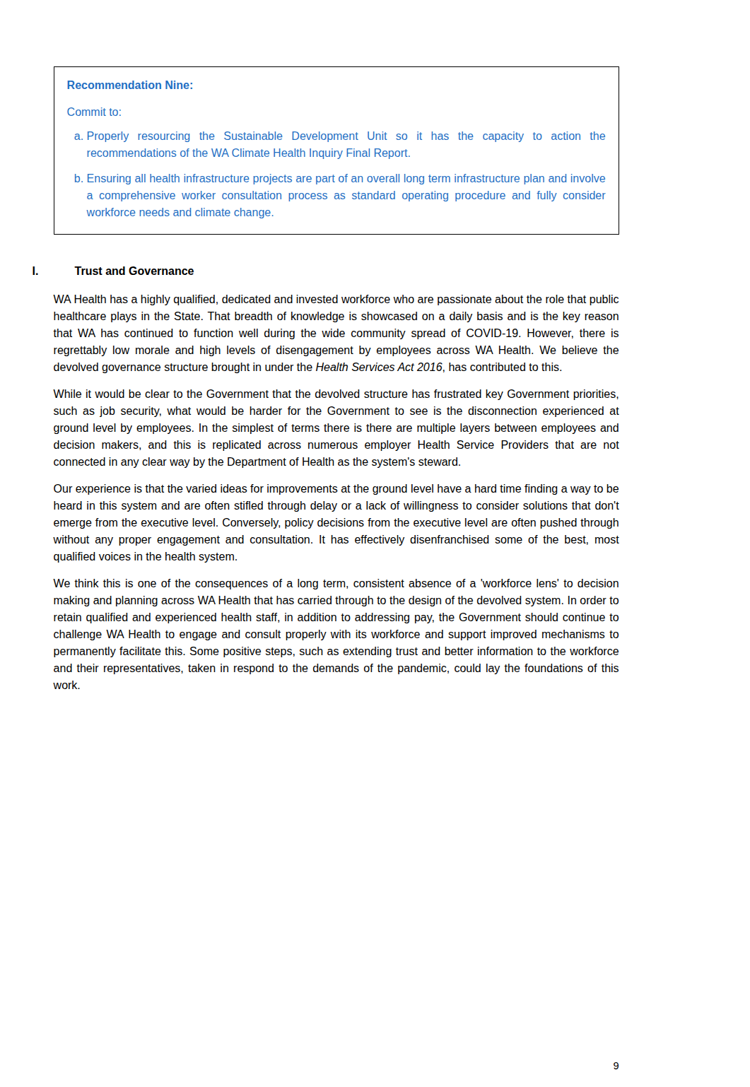Recommendation Nine:
Commit to:
Properly resourcing the Sustainable Development Unit so it has the capacity to action the recommendations of the WA Climate Health Inquiry Final Report.
Ensuring all health infrastructure projects are part of an overall long term infrastructure plan and involve a comprehensive worker consultation process as standard operating procedure and fully consider workforce needs and climate change.
I. Trust and Governance
WA Health has a highly qualified, dedicated and invested workforce who are passionate about the role that public healthcare plays in the State. That breadth of knowledge is showcased on a daily basis and is the key reason that WA has continued to function well during the wide community spread of COVID-19. However, there is regrettably low morale and high levels of disengagement by employees across WA Health. We believe the devolved governance structure brought in under the Health Services Act 2016, has contributed to this.
While it would be clear to the Government that the devolved structure has frustrated key Government priorities, such as job security, what would be harder for the Government to see is the disconnection experienced at ground level by employees. In the simplest of terms there is there are multiple layers between employees and decision makers, and this is replicated across numerous employer Health Service Providers that are not connected in any clear way by the Department of Health as the system's steward.
Our experience is that the varied ideas for improvements at the ground level have a hard time finding a way to be heard in this system and are often stifled through delay or a lack of willingness to consider solutions that don't emerge from the executive level. Conversely, policy decisions from the executive level are often pushed through without any proper engagement and consultation. It has effectively disenfranchised some of the best, most qualified voices in the health system.
We think this is one of the consequences of a long term, consistent absence of a 'workforce lens' to decision making and planning across WA Health that has carried through to the design of the devolved system. In order to retain qualified and experienced health staff, in addition to addressing pay, the Government should continue to challenge WA Health to engage and consult properly with its workforce and support improved mechanisms to permanently facilitate this. Some positive steps, such as extending trust and better information to the workforce and their representatives, taken in respond to the demands of the pandemic, could lay the foundations of this work.
9